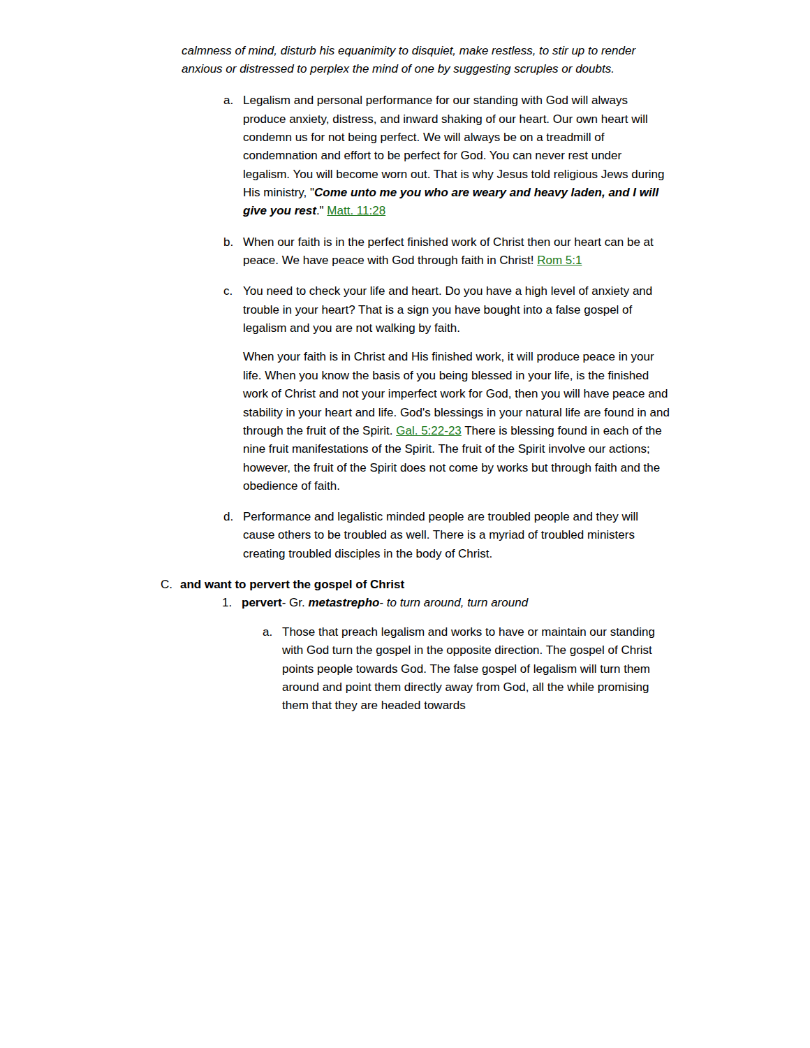calmness of mind, disturb his equanimity to disquiet, make restless, to stir up to render anxious or distressed to perplex the mind of one by suggesting scruples or doubts.
a. Legalism and personal performance for our standing with God will always produce anxiety, distress, and inward shaking of our heart. Our own heart will condemn us for not being perfect. We will always be on a treadmill of condemnation and effort to be perfect for God. You can never rest under legalism. You will become worn out. That is why Jesus told religious Jews during His ministry, "Come unto me you who are weary and heavy laden, and I will give you rest." Matt. 11:28
b. When our faith is in the perfect finished work of Christ then our heart can be at peace. We have peace with God through faith in Christ! Rom 5:1
c. You need to check your life and heart. Do you have a high level of anxiety and trouble in your heart? That is a sign you have bought into a false gospel of legalism and you are not walking by faith.
When your faith is in Christ and His finished work, it will produce peace in your life. When you know the basis of you being blessed in your life, is the finished work of Christ and not your imperfect work for God, then you will have peace and stability in your heart and life. God's blessings in your natural life are found in and through the fruit of the Spirit. Gal. 5:22-23 There is blessing found in each of the nine fruit manifestations of the Spirit. The fruit of the Spirit involve our actions; however, the fruit of the Spirit does not come by works but through faith and the obedience of faith.
d. Performance and legalistic minded people are troubled people and they will cause others to be troubled as well. There is a myriad of troubled ministers creating troubled disciples in the body of Christ.
C. and want to pervert the gospel of Christ
1. pervert- Gr. metastrepho- to turn around, turn around
a. Those that preach legalism and works to have or maintain our standing with God turn the gospel in the opposite direction. The gospel of Christ points people towards God. The false gospel of legalism will turn them around and point them directly away from God, all the while promising them that they are headed towards